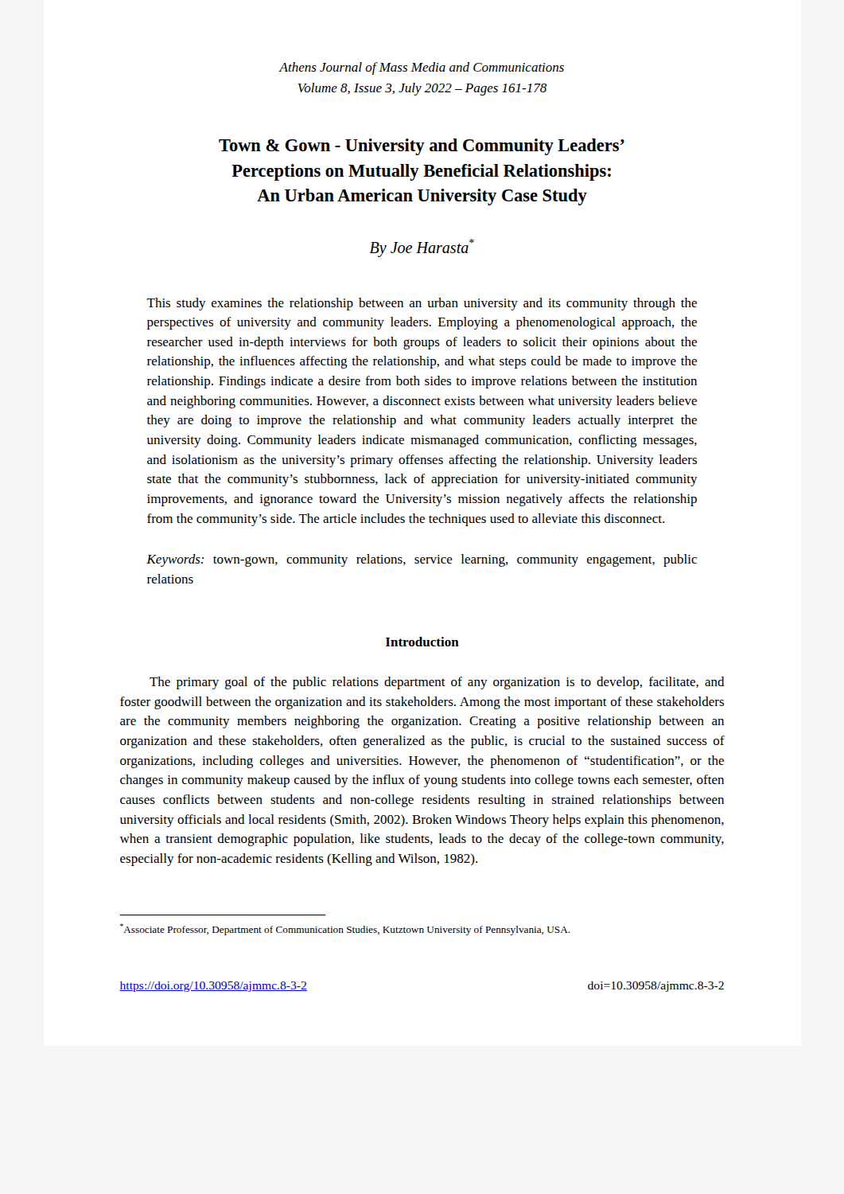Athens Journal of Mass Media and Communications
Volume 8, Issue 3, July 2022 – Pages 161-178
Town & Gown - University and Community Leaders’
Perceptions on Mutually Beneficial Relationships:
An Urban American University Case Study
By Joe Harasta*
This study examines the relationship between an urban university and its community through the perspectives of university and community leaders. Employing a phenomenological approach, the researcher used in-depth interviews for both groups of leaders to solicit their opinions about the relationship, the influences affecting the relationship, and what steps could be made to improve the relationship. Findings indicate a desire from both sides to improve relations between the institution and neighboring communities. However, a disconnect exists between what university leaders believe they are doing to improve the relationship and what community leaders actually interpret the university doing. Community leaders indicate mismanaged communication, conflicting messages, and isolationism as the university’s primary offenses affecting the relationship. University leaders state that the community’s stubbornness, lack of appreciation for university-initiated community improvements, and ignorance toward the University’s mission negatively affects the relationship from the community’s side. The article includes the techniques used to alleviate this disconnect.
Keywords: town-gown, community relations, service learning, community engagement, public relations
Introduction
The primary goal of the public relations department of any organization is to develop, facilitate, and foster goodwill between the organization and its stakeholders. Among the most important of these stakeholders are the community members neighboring the organization. Creating a positive relationship between an organization and these stakeholders, often generalized as the public, is crucial to the sustained success of organizations, including colleges and universities. However, the phenomenon of “studentification”, or the changes in community makeup caused by the influx of young students into college towns each semester, often causes conflicts between students and non-college residents resulting in strained relationships between university officials and local residents (Smith, 2002). Broken Windows Theory helps explain this phenomenon, when a transient demographic population, like students, leads to the decay of the college-town community, especially for non-academic residents (Kelling and Wilson, 1982).
*Associate Professor, Department of Communication Studies, Kutztown University of Pennsylvania, USA.
https://doi.org/10.30958/ajmmc.8-3-2 doi=10.30958/ajmmc.8-3-2